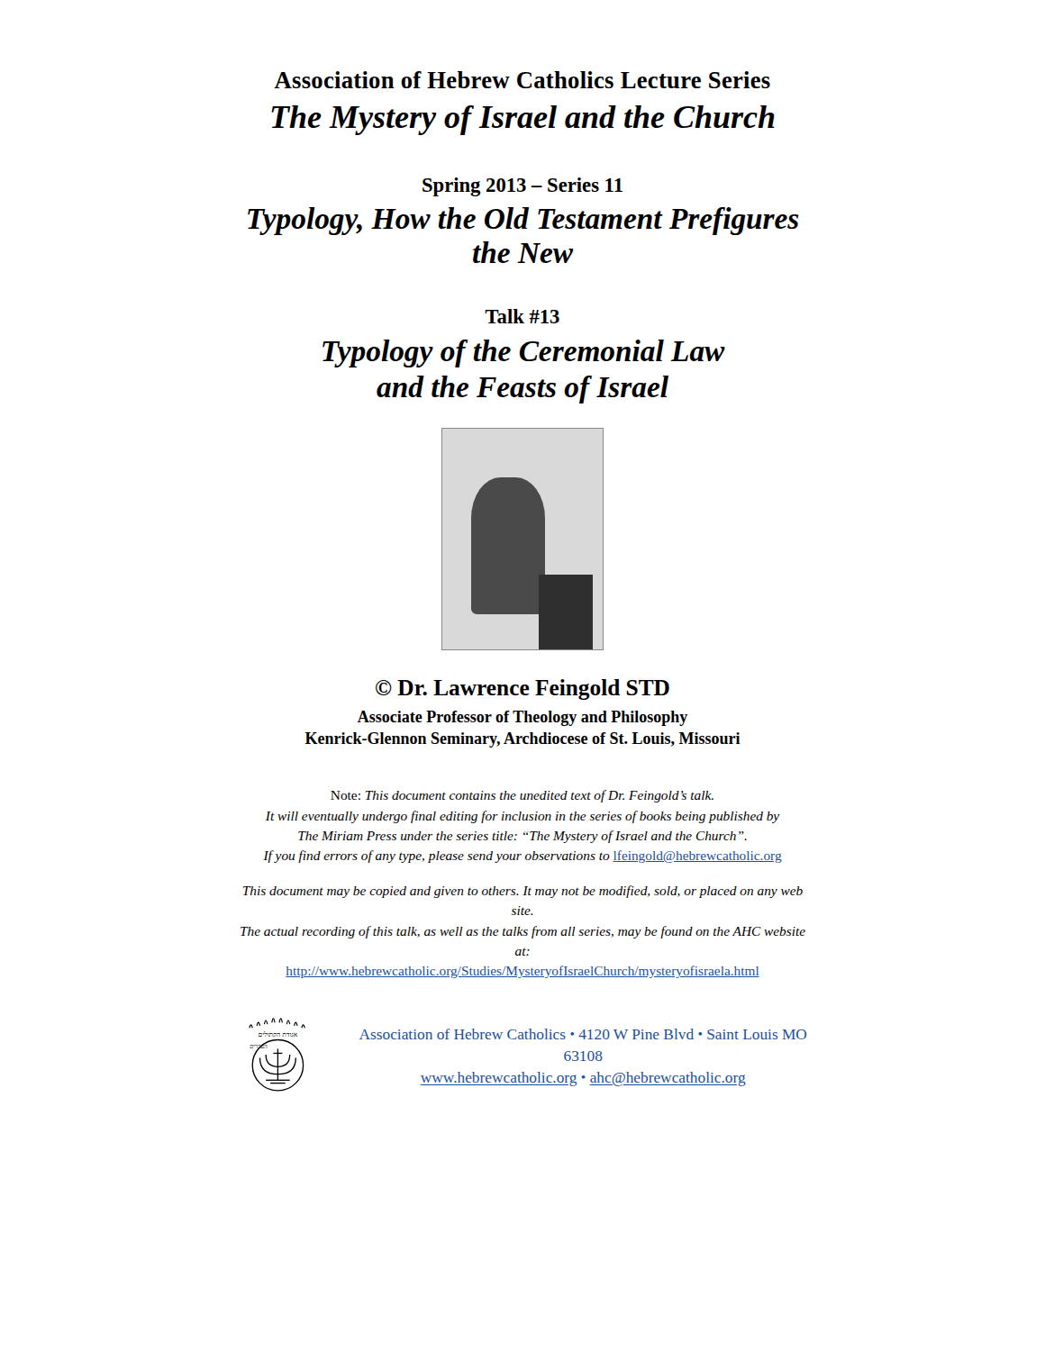Association of Hebrew Catholics Lecture Series
The Mystery of Israel and the Church
Spring 2013 – Series 11
Typology, How the Old Testament Prefigures the New
Talk #13
Typology of the Ceremonial Law
and the Feasts of Israel
© Dr. Lawrence Feingold STD
Associate Professor of Theology and Philosophy
Kenrick-Glennon Seminary, Archdiocese of St. Louis, Missouri
Note: This document contains the unedited text of Dr. Feingold’s talk.
It will eventually undergo final editing for inclusion in the series of books being published by
The Miriam Press under the series title: “The Mystery of Israel and the Church”.
If you find errors of any type, please send your observations to lfeingold@hebrewcatholic.org
This document may be copied and given to others. It may not be modified, sold, or placed on any web site.
The actual recording of this talk, as well as the talks from all series, may be found on the AHC website at:
http://www.hebrewcatholic.org/Studies/MysteryofIsraelChurch/mysteryofisraela.html
אגודת הקתולים העברים
Association of Hebrew Catholics • 4120 W Pine Blvd • Saint Louis MO 63108
www.hebrewcatholic.org • ahc@hebrewcatholic.org